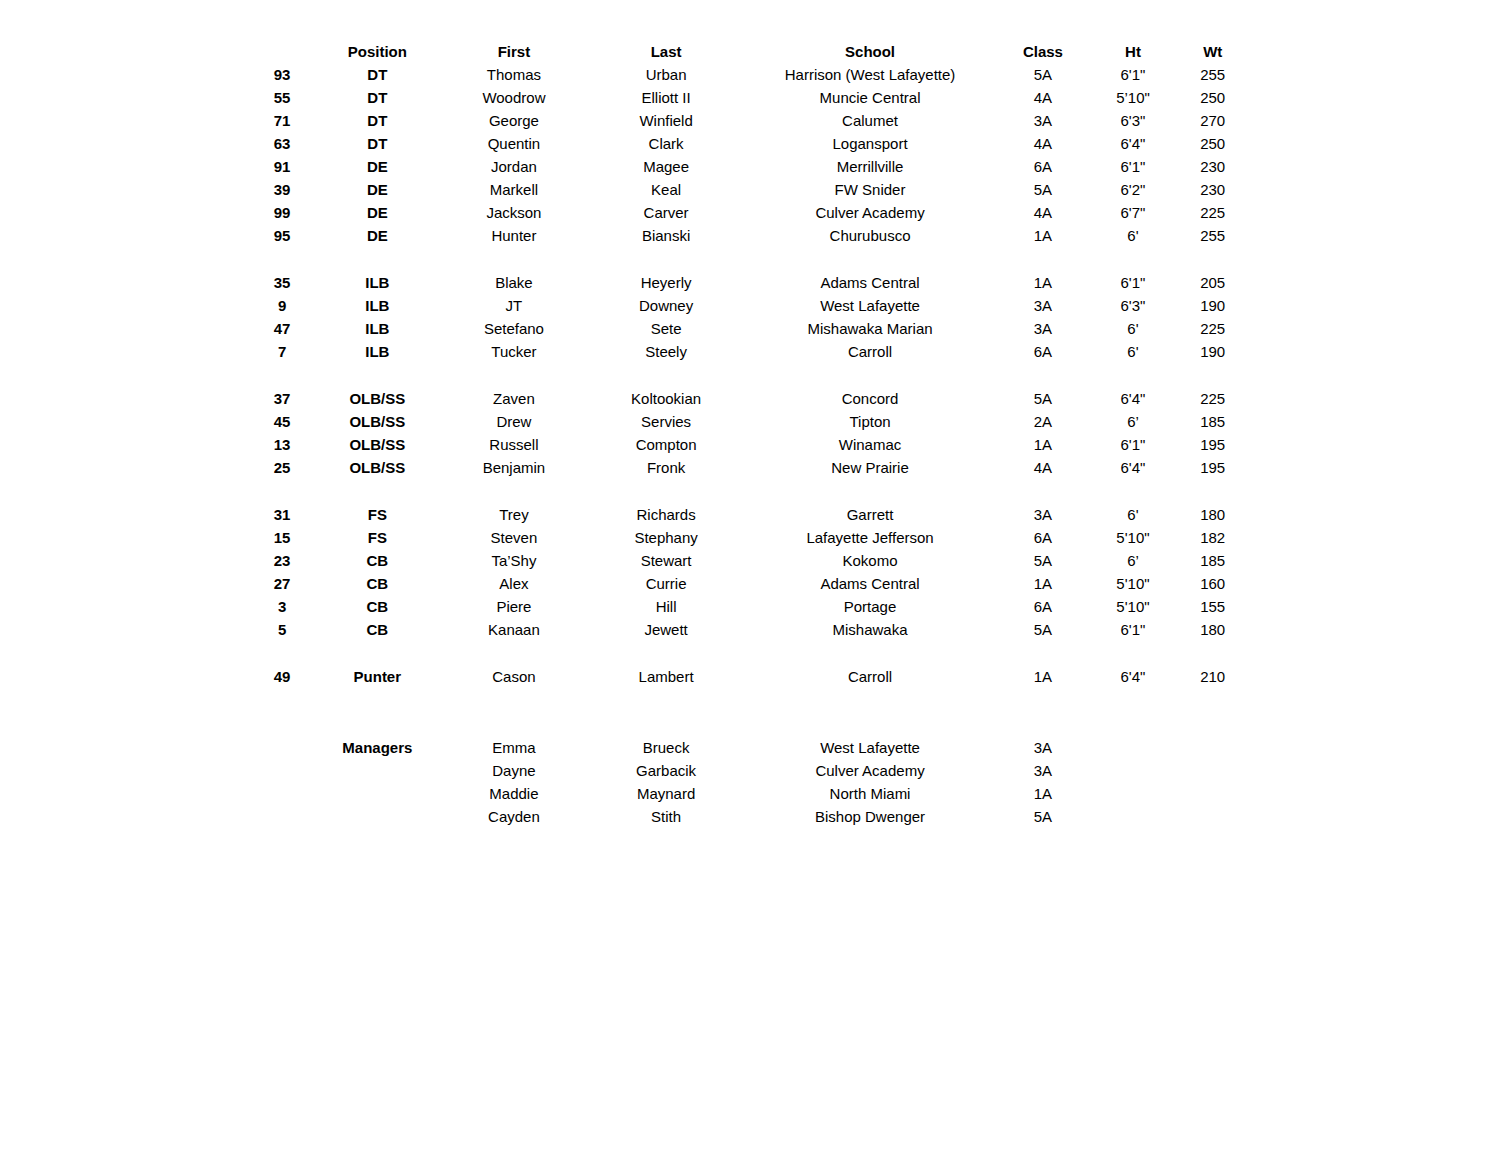| | Position | First | Last | School | Class | Ht | Wt |
| --- | --- | --- | --- | --- | --- | --- | --- |
| 93 | DT | Thomas | Urban | Harrison (West Lafayette) | 5A | 6'1" | 255 |
| 55 | DT | Woodrow | Elliott II | Muncie Central | 4A | 5’10" | 250 |
| 71 | DT | George | Winfield | Calumet | 3A | 6'3" | 270 |
| 63 | DT | Quentin | Clark | Logansport | 4A | 6'4" | 250 |
| 91 | DE | Jordan | Magee | Merrillville | 6A | 6'1" | 230 |
| 39 | DE | Markell | Keal | FW Snider | 5A | 6'2" | 230 |
| 99 | DE | Jackson | Carver | Culver Academy | 4A | 6'7" | 225 |
| 95 | DE | Hunter | Bianski | Churubusco | 1A | 6' | 255 |
| 35 | ILB | Blake | Heyerly | Adams Central | 1A | 6'1" | 205 |
| 9 | ILB | JT | Downey | West Lafayette | 3A | 6'3" | 190 |
| 47 | ILB | Setefano | Sete | Mishawaka Marian | 3A | 6' | 225 |
| 7 | ILB | Tucker | Steely | Carroll | 6A | 6' | 190 |
| 37 | OLB/SS | Zaven | Koltookian | Concord | 5A | 6'4" | 225 |
| 45 | OLB/SS | Drew | Servies | Tipton | 2A | 6’ | 185 |
| 13 | OLB/SS | Russell | Compton | Winamac | 1A | 6'1" | 195 |
| 25 | OLB/SS | Benjamin | Fronk | New Prairie | 4A | 6'4" | 195 |
| 31 | FS | Trey | Richards | Garrett | 3A | 6' | 180 |
| 15 | FS | Steven | Stephany | Lafayette Jefferson | 6A | 5'10" | 182 |
| 23 | CB | Ta’Shy | Stewart | Kokomo | 5A | 6’ | 185 |
| 27 | CB | Alex | Currie | Adams Central | 1A | 5'10" | 160 |
| 3 | CB | Piere | Hill | Portage | 6A | 5'10" | 155 |
| 5 | CB | Kanaan | Jewett | Mishawaka | 5A | 6'1" | 180 |
| 49 | Punter | Cason | Lambert | Carroll | 1A | 6'4" | 210 |
| | Managers | Emma | Brueck | West Lafayette | 3A | | |
| | | Dayne | Garbacik | Culver Academy | 3A | | |
| | | Maddie | Maynard | North Miami | 1A | | |
| | | Cayden | Stith | Bishop Dwenger | 5A | | |